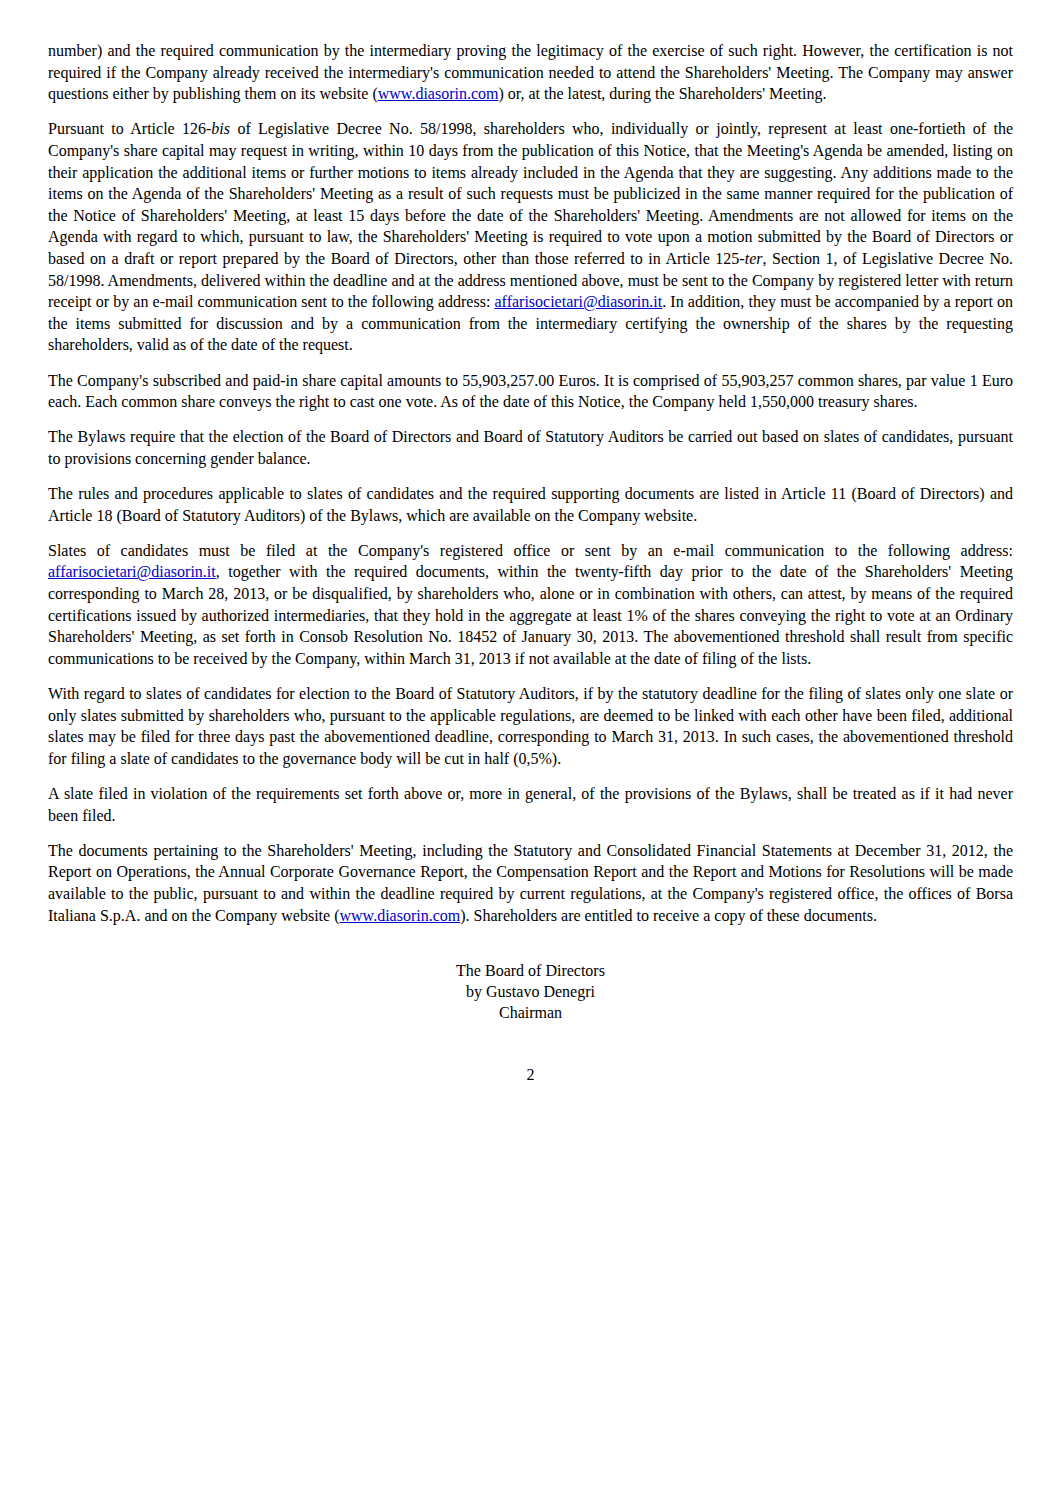number) and the required communication by the intermediary proving the legitimacy of the exercise of such right. However, the certification is not required if the Company already received the intermediary's communication needed to attend the Shareholders' Meeting. The Company may answer questions either by publishing them on its website (www.diasorin.com) or, at the latest, during the Shareholders' Meeting.
Pursuant to Article 126-bis of Legislative Decree No. 58/1998, shareholders who, individually or jointly, represent at least one-fortieth of the Company's share capital may request in writing, within 10 days from the publication of this Notice, that the Meeting's Agenda be amended, listing on their application the additional items or further motions to items already included in the Agenda that they are suggesting. Any additions made to the items on the Agenda of the Shareholders' Meeting as a result of such requests must be publicized in the same manner required for the publication of the Notice of Shareholders' Meeting, at least 15 days before the date of the Shareholders' Meeting. Amendments are not allowed for items on the Agenda with regard to which, pursuant to law, the Shareholders' Meeting is required to vote upon a motion submitted by the Board of Directors or based on a draft or report prepared by the Board of Directors, other than those referred to in Article 125-ter, Section 1, of Legislative Decree No. 58/1998. Amendments, delivered within the deadline and at the address mentioned above, must be sent to the Company by registered letter with return receipt or by an e-mail communication sent to the following address: affarisocietari@diasorin.it. In addition, they must be accompanied by a report on the items submitted for discussion and by a communication from the intermediary certifying the ownership of the shares by the requesting shareholders, valid as of the date of the request.
The Company's subscribed and paid-in share capital amounts to 55,903,257.00 Euros. It is comprised of 55,903,257 common shares, par value 1 Euro each. Each common share conveys the right to cast one vote. As of the date of this Notice, the Company held 1,550,000 treasury shares.
The Bylaws require that the election of the Board of Directors and Board of Statutory Auditors be carried out based on slates of candidates, pursuant to provisions concerning gender balance.
The rules and procedures applicable to slates of candidates and the required supporting documents are listed in Article 11 (Board of Directors) and Article 18 (Board of Statutory Auditors) of the Bylaws, which are available on the Company website.
Slates of candidates must be filed at the Company's registered office or sent by an e-mail communication to the following address: affarisocietari@diasorin.it, together with the required documents, within the twenty-fifth day prior to the date of the Shareholders' Meeting corresponding to March 28, 2013, or be disqualified, by shareholders who, alone or in combination with others, can attest, by means of the required certifications issued by authorized intermediaries, that they hold in the aggregate at least 1% of the shares conveying the right to vote at an Ordinary Shareholders' Meeting, as set forth in Consob Resolution No. 18452 of January 30, 2013. The abovementioned threshold shall result from specific communications to be received by the Company, within March 31, 2013 if not available at the date of filing of the lists.
With regard to slates of candidates for election to the Board of Statutory Auditors, if by the statutory deadline for the filing of slates only one slate or only slates submitted by shareholders who, pursuant to the applicable regulations, are deemed to be linked with each other have been filed, additional slates may be filed for three days past the abovementioned deadline, corresponding to March 31, 2013. In such cases, the abovementioned threshold for filing a slate of candidates to the governance body will be cut in half (0,5%).
A slate filed in violation of the requirements set forth above or, more in general, of the provisions of the Bylaws, shall be treated as if it had never been filed.
The documents pertaining to the Shareholders' Meeting, including the Statutory and Consolidated Financial Statements at December 31, 2012, the Report on Operations, the Annual Corporate Governance Report, the Compensation Report and the Report and Motions for Resolutions will be made available to the public, pursuant to and within the deadline required by current regulations, at the Company's registered office, the offices of Borsa Italiana S.p.A. and on the Company website (www.diasorin.com). Shareholders are entitled to receive a copy of these documents.
The Board of Directors
by Gustavo Denegri
Chairman
2